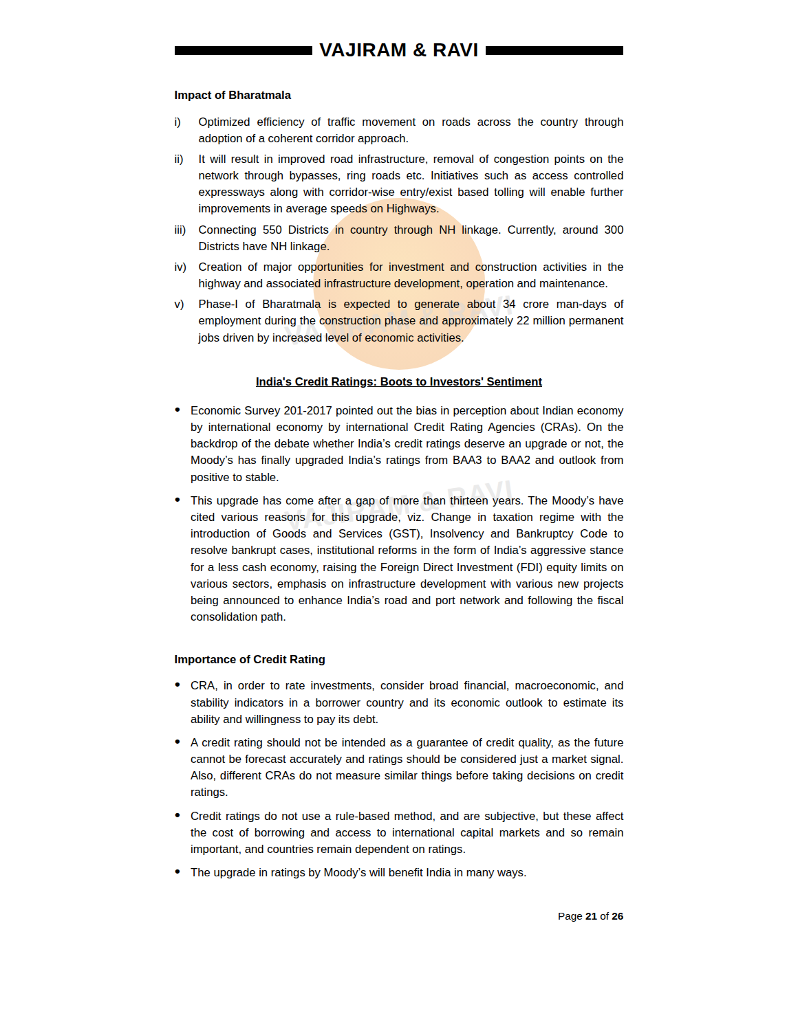VAJIRAM & RAVI
VAJIRAM & RAVI
VAJIRAM & RAVI
Impact of Bharatmala
i) Optimized efficiency of traffic movement on roads across the country through adoption of a coherent corridor approach.
ii) It will result in improved road infrastructure, removal of congestion points on the network through bypasses, ring roads etc. Initiatives such as access controlled expressways along with corridor-wise entry/exist based tolling will enable further improvements in average speeds on Highways.
iii) Connecting 550 Districts in country through NH linkage. Currently, around 300 Districts have NH linkage.
iv) Creation of major opportunities for investment and construction activities in the highway and associated infrastructure development, operation and maintenance.
v) Phase-I of Bharatmala is expected to generate about 34 crore man-days of employment during the construction phase and approximately 22 million permanent jobs driven by increased level of economic activities.
India's Credit Ratings: Boots to Investors' Sentiment
● Economic Survey 201-2017 pointed out the bias in perception about Indian economy by international economy by international Credit Rating Agencies (CRAs). On the backdrop of the debate whether India’s credit ratings deserve an upgrade or not, the Moody’s has finally upgraded India’s ratings from BAA3 to BAA2 and outlook from positive to stable.
● This upgrade has come after a gap of more than thirteen years. The Moody’s have cited various reasons for this upgrade, viz. Change in taxation regime with the introduction of Goods and Services (GST), Insolvency and Bankruptcy Code to resolve bankrupt cases, institutional reforms in the form of India’s aggressive stance for a less cash economy, raising the Foreign Direct Investment (FDI) equity limits on various sectors, emphasis on infrastructure development with various new projects being announced to enhance India’s road and port network and following the fiscal consolidation path.
Importance of Credit Rating
● CRA, in order to rate investments, consider broad financial, macroeconomic, and stability indicators in a borrower country and its economic outlook to estimate its ability and willingness to pay its debt.
● A credit rating should not be intended as a guarantee of credit quality, as the future cannot be forecast accurately and ratings should be considered just a market signal. Also, different CRAs do not measure similar things before taking decisions on credit ratings.
● Credit ratings do not use a rule-based method, and are subjective, but these affect the cost of borrowing and access to international capital markets and so remain important, and countries remain dependent on ratings.
● The upgrade in ratings by Moody’s will benefit India in many ways.
Page 21 of 26